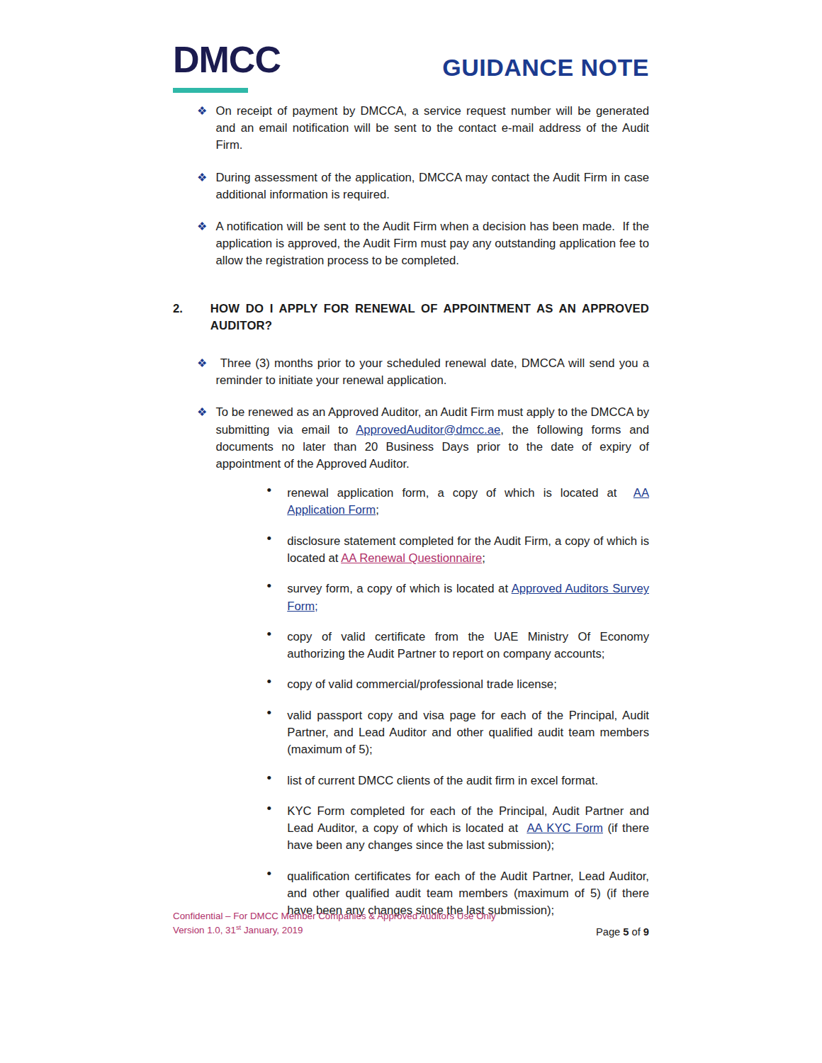DMCC
GUIDANCE NOTE
On receipt of payment by DMCCA, a service request number will be generated and an email notification will be sent to the contact e-mail address of the Audit Firm.
During assessment of the application, DMCCA may contact the Audit Firm in case additional information is required.
A notification will be sent to the Audit Firm when a decision has been made. If the application is approved, the Audit Firm must pay any outstanding application fee to allow the registration process to be completed.
2.
HOW DO I APPLY FOR RENEWAL OF APPOINTMENT AS AN APPROVED AUDITOR?
Three (3) months prior to your scheduled renewal date, DMCCA will send you a reminder to initiate your renewal application.
To be renewed as an Approved Auditor, an Audit Firm must apply to the DMCCA by submitting via email to ApprovedAuditor@dmcc.ae, the following forms and documents no later than 20 Business Days prior to the date of expiry of appointment of the Approved Auditor.
renewal application form, a copy of which is located at AA Application Form;
disclosure statement completed for the Audit Firm, a copy of which is located at AA Renewal Questionnaire;
survey form, a copy of which is located at Approved Auditors Survey Form;
copy of valid certificate from the UAE Ministry Of Economy authorizing the Audit Partner to report on company accounts;
copy of valid commercial/professional trade license;
valid passport copy and visa page for each of the Principal, Audit Partner, and Lead Auditor and other qualified audit team members (maximum of 5);
list of current DMCC clients of the audit firm in excel format.
KYC Form completed for each of the Principal, Audit Partner and Lead Auditor, a copy of which is located at AA KYC Form (if there have been any changes since the last submission);
qualification certificates for each of the Audit Partner, Lead Auditor, and other qualified audit team members (maximum of 5) (if there have been any changes since the last submission);
Confidential – For DMCC Member Companies & Approved Auditors Use Only
Version 1.0, 31st January, 2019
Page 5 of 9